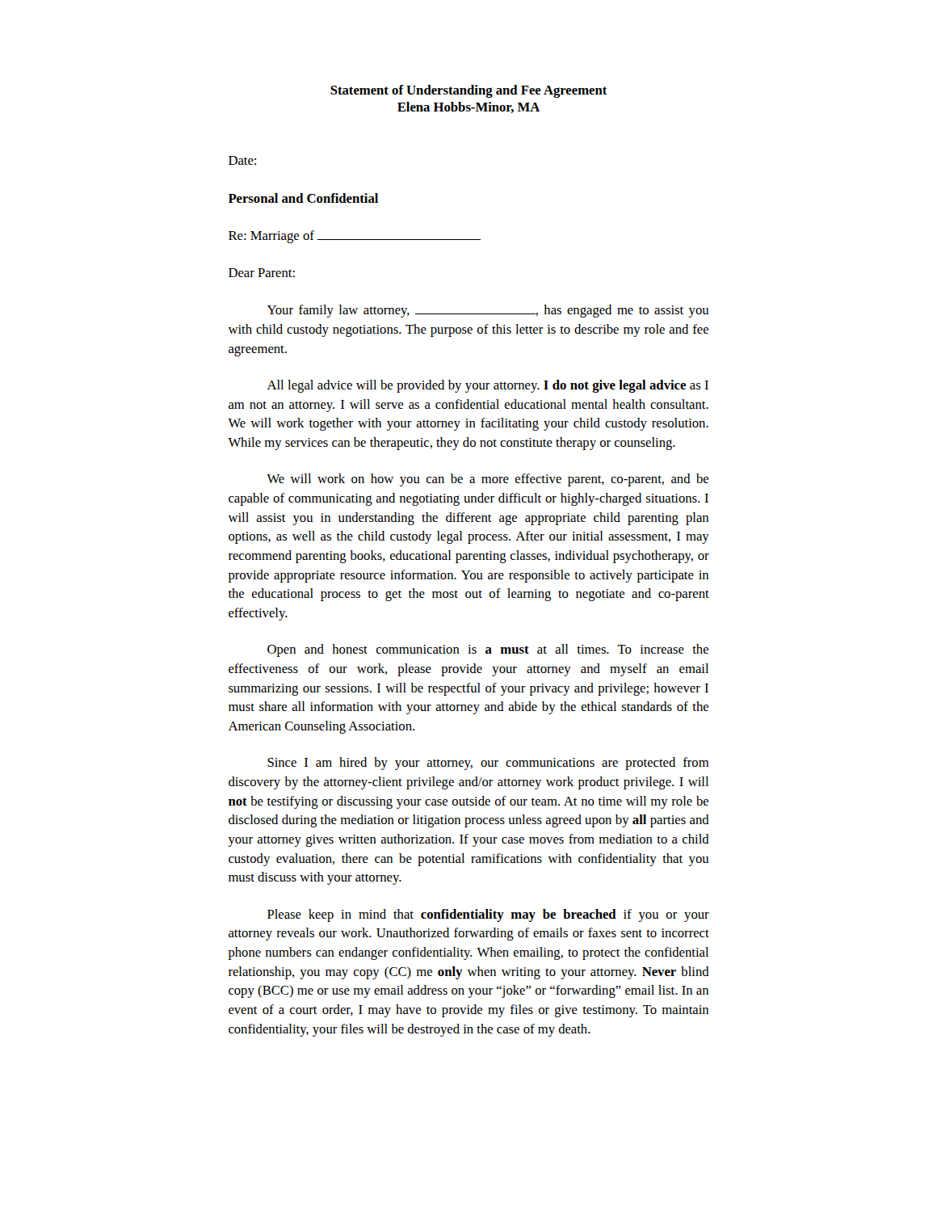Statement of Understanding and Fee Agreement Elena Hobbs-Minor, MA
Date:
Personal and Confidential
Re: Marriage of
Dear Parent:
Your family law attorney, , has engaged me to assist you with child custody negotiations. The purpose of this letter is to describe my role and fee agreement.
All legal advice will be provided by your attorney. I do not give legal advice as I am not an attorney. I will serve as a confidential educational mental health consultant. We will work together with your attorney in facilitating your child custody resolution. While my services can be therapeutic, they do not constitute therapy or counseling.
We will work on how you can be a more effective parent, co-parent, and be capable of communicating and negotiating under difficult or highly-charged situations. I will assist you in understanding the different age appropriate child parenting plan options, as well as the child custody legal process. After our initial assessment, I may recommend parenting books, educational parenting classes, individual psychotherapy, or provide appropriate resource information. You are responsible to actively participate in the educational process to get the most out of learning to negotiate and co-parent effectively.
Open and honest communication is a must at all times. To increase the effectiveness of our work, please provide your attorney and myself an email summarizing our sessions. I will be respectful of your privacy and privilege; however I must share all information with your attorney and abide by the ethical standards of the American Counseling Association.
Since I am hired by your attorney, our communications are protected from discovery by the attorney-client privilege and/or attorney work product privilege. I will not be testifying or discussing your case outside of our team. At no time will my role be disclosed during the mediation or litigation process unless agreed upon by all parties and your attorney gives written authorization. If your case moves from mediation to a child custody evaluation, there can be potential ramifications with confidentiality that you must discuss with your attorney.
Please keep in mind that confidentiality may be breached if you or your attorney reveals our work. Unauthorized forwarding of emails or faxes sent to incorrect phone numbers can endanger confidentiality. When emailing, to protect the confidential relationship, you may copy (CC) me only when writing to your attorney. Never blind copy (BCC) me or use my email address on your “joke” or “forwarding” email list. In an event of a court order, I may have to provide my files or give testimony. To maintain confidentiality, your files will be destroyed in the case of my death.